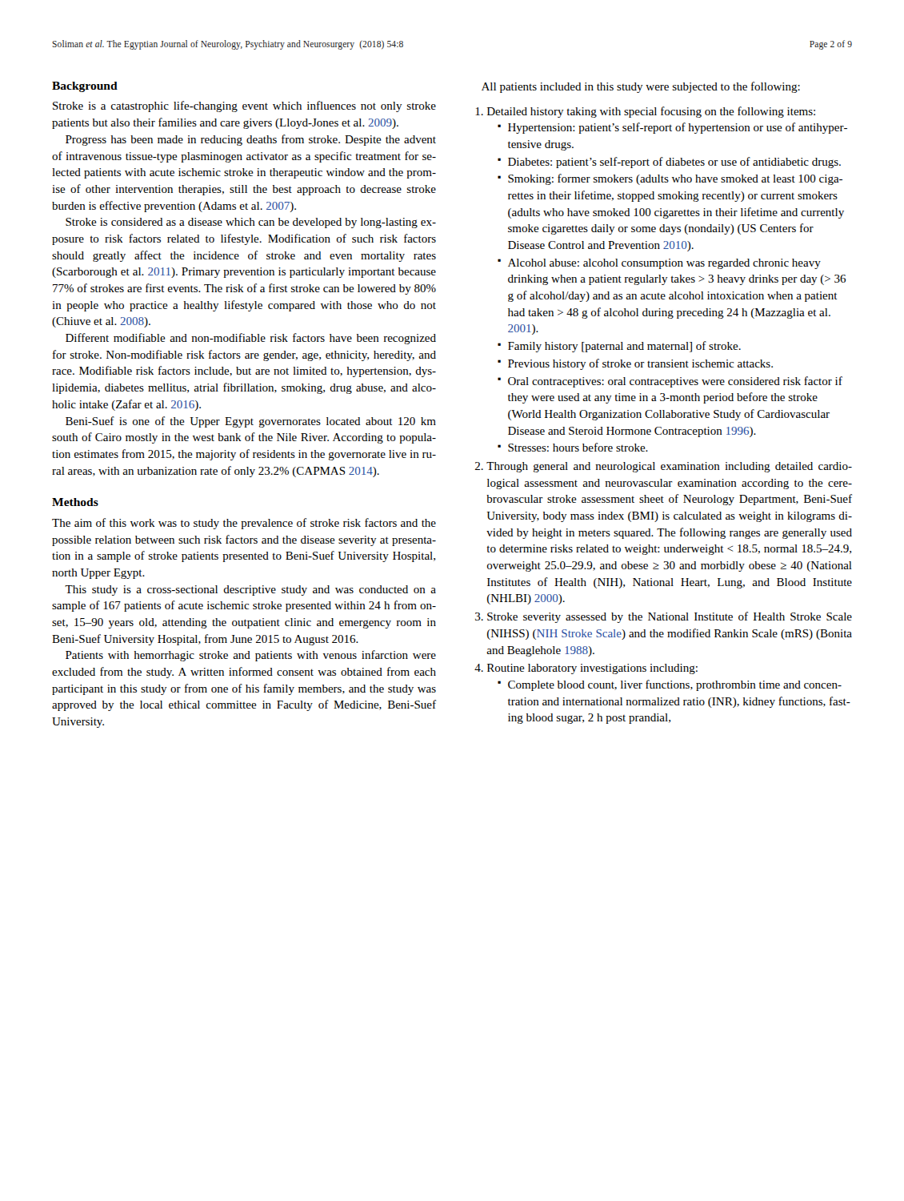Soliman et al. The Egyptian Journal of Neurology, Psychiatry and Neurosurgery (2018) 54:8 Page 2 of 9
Background
Stroke is a catastrophic life-changing event which influences not only stroke patients but also their families and care givers (Lloyd-Jones et al. 2009).
Progress has been made in reducing deaths from stroke. Despite the advent of intravenous tissue-type plasminogen activator as a specific treatment for selected patients with acute ischemic stroke in therapeutic window and the promise of other intervention therapies, still the best approach to decrease stroke burden is effective prevention (Adams et al. 2007).
Stroke is considered as a disease which can be developed by long-lasting exposure to risk factors related to lifestyle. Modification of such risk factors should greatly affect the incidence of stroke and even mortality rates (Scarborough et al. 2011). Primary prevention is particularly important because 77% of strokes are first events. The risk of a first stroke can be lowered by 80% in people who practice a healthy lifestyle compared with those who do not (Chiuve et al. 2008).
Different modifiable and non-modifiable risk factors have been recognized for stroke. Non-modifiable risk factors are gender, age, ethnicity, heredity, and race. Modifiable risk factors include, but are not limited to, hypertension, dyslipidemia, diabetes mellitus, atrial fibrillation, smoking, drug abuse, and alcoholic intake (Zafar et al. 2016).
Beni-Suef is one of the Upper Egypt governorates located about 120 km south of Cairo mostly in the west bank of the Nile River. According to population estimates from 2015, the majority of residents in the governorate live in rural areas, with an urbanization rate of only 23.2% (CAPMAS 2014).
Methods
The aim of this work was to study the prevalence of stroke risk factors and the possible relation between such risk factors and the disease severity at presentation in a sample of stroke patients presented to Beni-Suef University Hospital, north Upper Egypt.
This study is a cross-sectional descriptive study and was conducted on a sample of 167 patients of acute ischemic stroke presented within 24 h from onset, 15–90 years old, attending the outpatient clinic and emergency room in Beni-Suef University Hospital, from June 2015 to August 2016.
Patients with hemorrhagic stroke and patients with venous infarction were excluded from the study. A written informed consent was obtained from each participant in this study or from one of his family members, and the study was approved by the local ethical committee in Faculty of Medicine, Beni-Suef University.
All patients included in this study were subjected to the following:
Detailed history taking with special focusing on the following items:
Hypertension: patient’s self-report of hypertension or use of antihypertensive drugs.
Diabetes: patient’s self-report of diabetes or use of antidiabetic drugs.
Smoking: former smokers (adults who have smoked at least 100 cigarettes in their lifetime, stopped smoking recently) or current smokers (adults who have smoked 100 cigarettes in their lifetime and currently smoke cigarettes daily or some days (nondaily) (US Centers for Disease Control and Prevention 2010).
Alcohol abuse: alcohol consumption was regarded chronic heavy drinking when a patient regularly takes > 3 heavy drinks per day (> 36 g of alcohol/day) and as an acute alcohol intoxication when a patient had taken > 48 g of alcohol during preceding 24 h (Mazzaglia et al. 2001).
Family history [paternal and maternal] of stroke.
Previous history of stroke or transient ischemic attacks.
Oral contraceptives: oral contraceptives were considered risk factor if they were used at any time in a 3-month period before the stroke (World Health Organization Collaborative Study of Cardiovascular Disease and Steroid Hormone Contraception 1996).
Stresses: hours before stroke.
Through general and neurological examination including detailed cardiological assessment and neurovascular examination according to the cerebrovascular stroke assessment sheet of Neurology Department, Beni-Suef University, body mass index (BMI) is calculated as weight in kilograms divided by height in meters squared. The following ranges are generally used to determine risks related to weight: underweight < 18.5, normal 18.5–24.9, overweight 25.0–29.9, and obese ≥ 30 and morbidly obese ≥ 40 (National Institutes of Health (NIH), National Heart, Lung, and Blood Institute (NHLBI) 2000).
Stroke severity assessed by the National Institute of Health Stroke Scale (NIHSS) (NIH Stroke Scale) and the modified Rankin Scale (mRS) (Bonita and Beaglehole 1988).
Routine laboratory investigations including:
Complete blood count, liver functions, prothrombin time and concentration and international normalized ratio (INR), kidney functions, fasting blood sugar, 2 h post prandial,